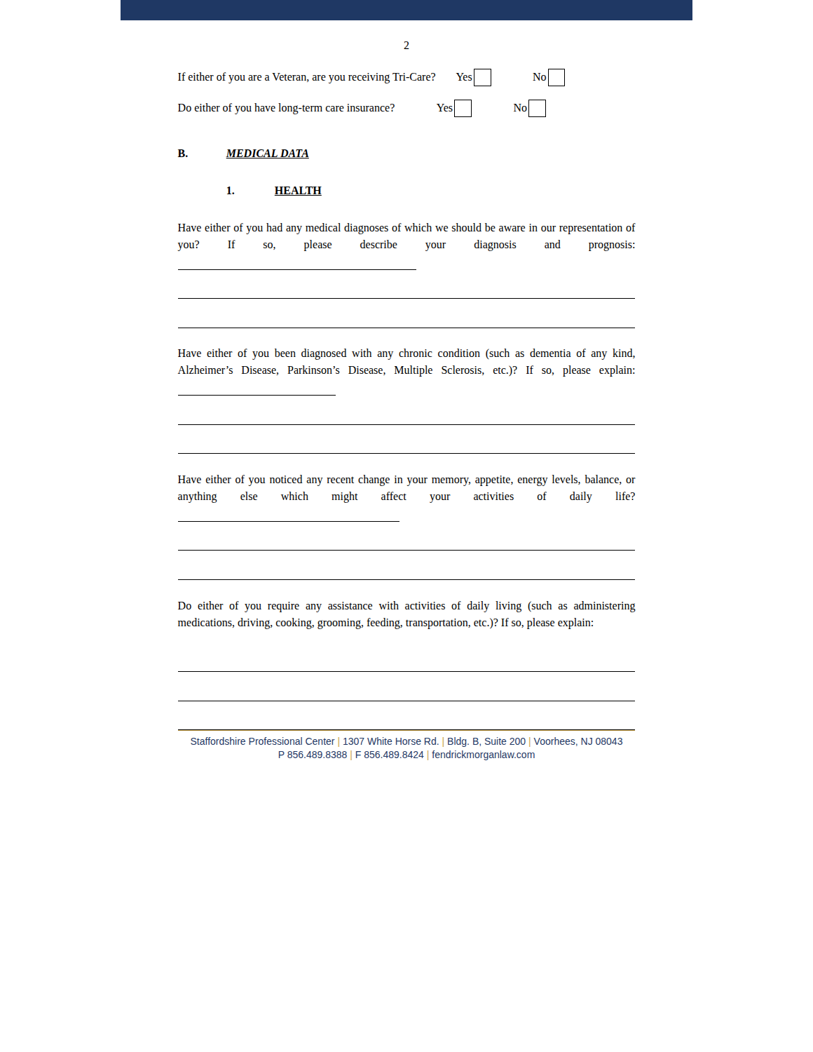2
If either of you are a Veteran, are you receiving Tri-Care? Yes No
Do either of you have long-term care insurance? Yes No
B. MEDICAL DATA
1. HEALTH
Have either of you had any medical diagnoses of which we should be aware in our representation of you? If so, please describe your diagnosis and prognosis:
Have either of you been diagnosed with any chronic condition (such as dementia of any kind, Alzheimer’s Disease, Parkinson’s Disease, Multiple Sclerosis, etc.)? If so, please explain:
Have either of you noticed any recent change in your memory, appetite, energy levels, balance, or anything else which might affect your activities of daily life?
Do either of you require any assistance with activities of daily living (such as administering medications, driving, cooking, grooming, feeding, transportation, etc.)? If so, please explain:
Staffordshire Professional Center | 1307 White Horse Rd. | Bldg. B, Suite 200 | Voorhees, NJ 08043
P 856.489.8388 | F 856.489.8424 | fendrickmorganlaw.com